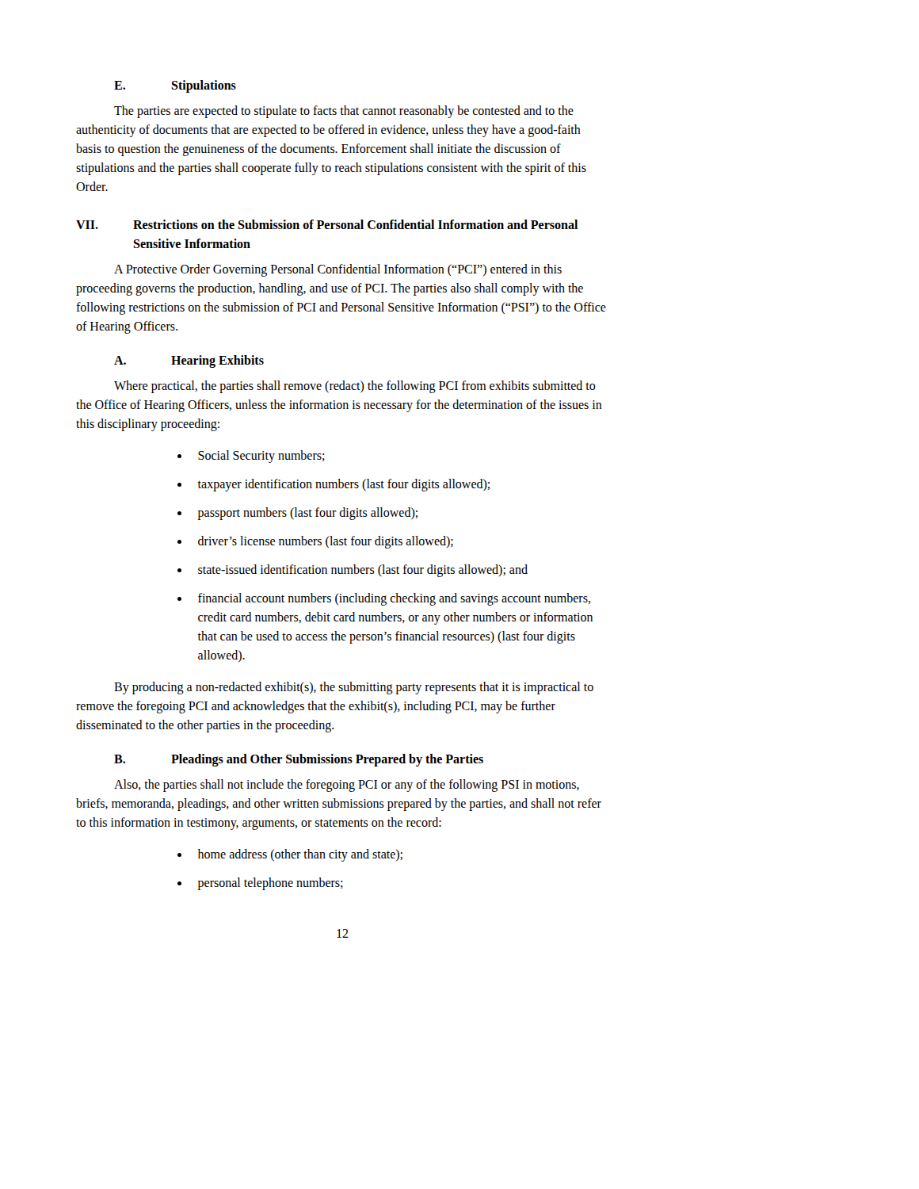E. Stipulations
The parties are expected to stipulate to facts that cannot reasonably be contested and to the authenticity of documents that are expected to be offered in evidence, unless they have a good-faith basis to question the genuineness of the documents. Enforcement shall initiate the discussion of stipulations and the parties shall cooperate fully to reach stipulations consistent with the spirit of this Order.
VII. Restrictions on the Submission of Personal Confidential Information and Personal Sensitive Information
A Protective Order Governing Personal Confidential Information (“PCI”) entered in this proceeding governs the production, handling, and use of PCI. The parties also shall comply with the following restrictions on the submission of PCI and Personal Sensitive Information (“PSI”) to the Office of Hearing Officers.
A. Hearing Exhibits
Where practical, the parties shall remove (redact) the following PCI from exhibits submitted to the Office of Hearing Officers, unless the information is necessary for the determination of the issues in this disciplinary proceeding:
Social Security numbers;
taxpayer identification numbers (last four digits allowed);
passport numbers (last four digits allowed);
driver’s license numbers (last four digits allowed);
state-issued identification numbers (last four digits allowed); and
financial account numbers (including checking and savings account numbers, credit card numbers, debit card numbers, or any other numbers or information that can be used to access the person’s financial resources) (last four digits allowed).
By producing a non-redacted exhibit(s), the submitting party represents that it is impractical to remove the foregoing PCI and acknowledges that the exhibit(s), including PCI, may be further disseminated to the other parties in the proceeding.
B. Pleadings and Other Submissions Prepared by the Parties
Also, the parties shall not include the foregoing PCI or any of the following PSI in motions, briefs, memoranda, pleadings, and other written submissions prepared by the parties, and shall not refer to this information in testimony, arguments, or statements on the record:
home address (other than city and state);
personal telephone numbers;
12